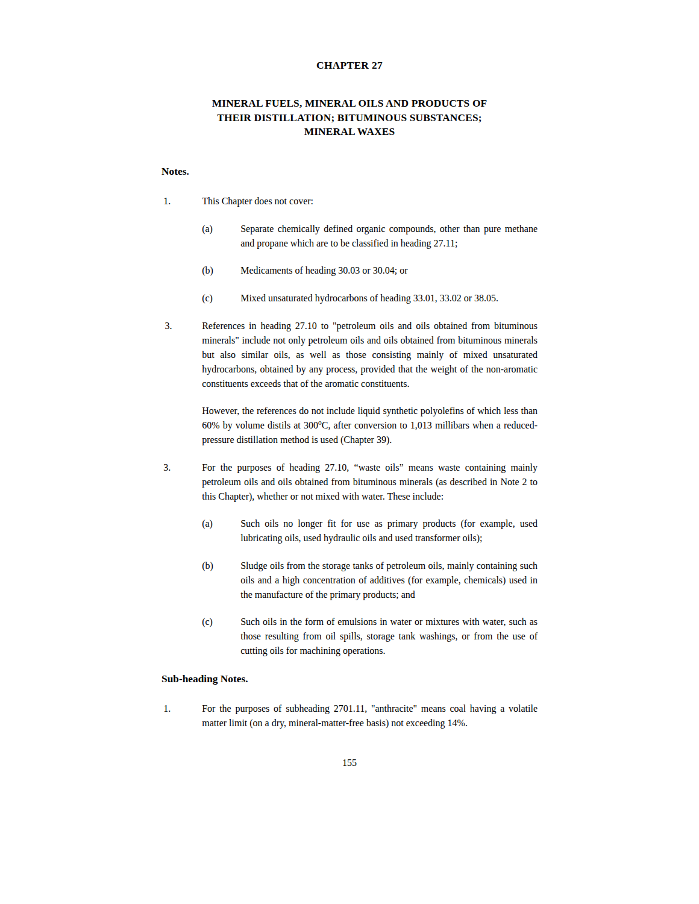CHAPTER 27
MINERAL FUELS, MINERAL OILS AND PRODUCTS OF
THEIR DISTILLATION; BITUMINOUS SUBSTANCES;
MINERAL WAXES
Notes.
1.
This Chapter does not cover:
(a)
Separate chemically defined organic compounds, other than pure methane and propane which are to be classified in heading 27.11;
(b)
Medicaments of heading 30.03 or 30.04; or
(c)
Mixed unsaturated hydrocarbons of heading 33.01, 33.02 or 38.05.
3.
References in heading 27.10 to "petroleum oils and oils obtained from bituminous minerals" include not only petroleum oils and oils obtained from bituminous minerals but also similar oils, as well as those consisting mainly of mixed unsaturated hydrocarbons, obtained by any process, provided that the weight of the non-aromatic constituents exceeds that of the aromatic constituents.
However, the references do not include liquid synthetic polyolefins of which less than 60% by volume distils at 300o C, after conversion to 1,013 millibars when a reduced-pressure distillation method is used (Chapter 39).
3.
For the purposes of heading 27.10, “waste oils” means waste containing mainly petroleum oils and oils obtained from bituminous minerals (as described in Note 2 to this Chapter), whether or not mixed with water. These include:
(a)
Such oils no longer fit for use as primary products (for example, used lubricating oils, used hydraulic oils and used transformer oils);
(b)
Sludge oils from the storage tanks of petroleum oils, mainly containing such oils and a high concentration of additives (for example, chemicals) used in the manufacture of the primary products; and
(c)
Such oils in the form of emulsions in water or mixtures with water, such as those resulting from oil spills, storage tank washings, or from the use of cutting oils for machining operations.
Sub-heading Notes.
1.
For the purposes of subheading 2701.11, "anthracite" means coal having a volatile matter limit (on a dry, mineral-matter-free basis) not exceeding 14%.
155